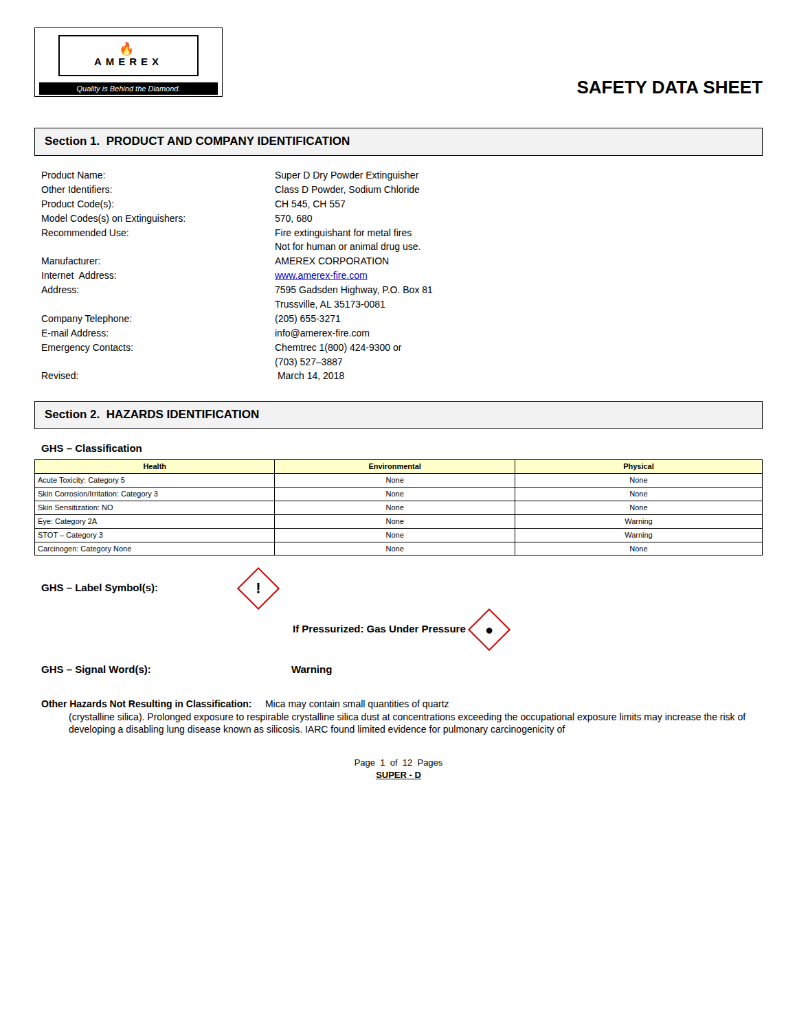🔥
AMEREX
Quality is Behind the Diamond.
SAFETY DATA SHEET
Section 1. PRODUCT AND COMPANY IDENTIFICATION
| Product Name: | Super D Dry Powder Extinguisher |
| Other Identifiers: | Class D Powder, Sodium Chloride |
| Product Code(s): | CH 545, CH 557 |
| Model Codes(s) on Extinguishers: | 570, 680 |
| Recommended Use: | Fire extinguishant for metal fires |
| | Not for human or animal drug use. |
| Manufacturer: | AMEREX CORPORATION |
| Internet Address: | www.amerex-fire.com |
| Address: | 7595 Gadsden Highway, P.O. Box 81 |
| | Trussville, AL 35173-0081 |
| Company Telephone: | (205) 655-3271 |
| E-mail Address: | info@amerex-fire.com |
| Emergency Contacts: | Chemtrec 1(800) 424-9300 or |
| | (703) 527–3887 |
| Revised: | March 14, 2018 |
Section 2. HAZARDS IDENTIFICATION
GHS – Classification
| Health | Environmental | Physical |
| --- | --- | --- |
| Acute Toxicity: Category 5 | None | None |
| Skin Corrosion/Irritation: Category 3 | None | None |
| Skin Sensitization: NO | None | None |
| Eye: Category 2A | None | Warning |
| STOT – Category 3 | None | Warning |
| Carcinogen: Category None | None | None |
GHS – Label Symbol(s): !
If Pressurized: Gas Under Pressure ●
GHS – Signal Word(s): Warning
Other Hazards Not Resulting in Classification: Mica may contain small quantities of quartz
(crystalline silica). Prolonged exposure to respirable crystalline silica dust at concentrations exceeding the occupational exposure limits may increase the risk of developing a disabling lung disease known as silicosis. IARC found limited evidence for pulmonary carcinogenicity of
Page 1 of 12 Pages
SUPER - D